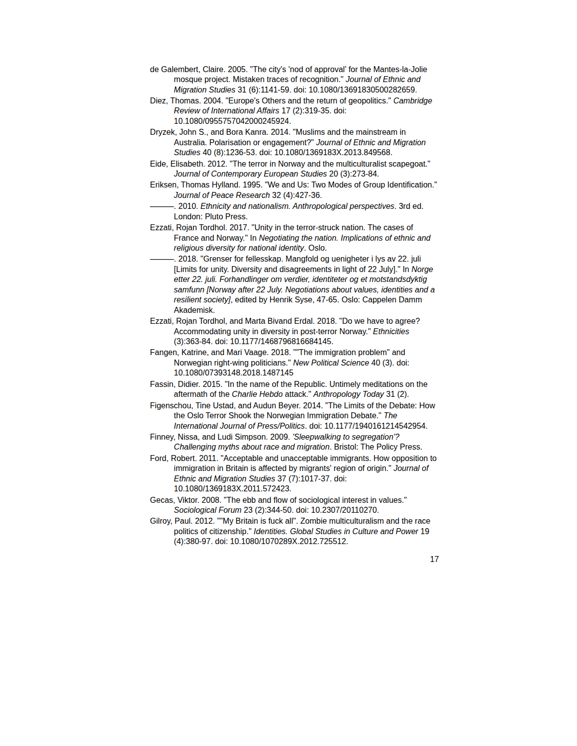de Galembert, Claire. 2005. "The city's 'nod of approval' for the Mantes-la-Jolie mosque project. Mistaken traces of recognition." Journal of Ethnic and Migration Studies 31 (6):1141-59. doi: 10.1080/13691830500282659.
Diez, Thomas. 2004. "Europe's Others and the return of geopolitics." Cambridge Review of International Affairs 17 (2):319-35. doi: 10.1080/0955757042000245924.
Dryzek, John S., and Bora Kanra. 2014. "Muslims and the mainstream in Australia. Polarisation or engagement?" Journal of Ethnic and Migration Studies 40 (8):1236-53. doi: 10.1080/1369183X.2013.849568.
Eide, Elisabeth. 2012. "The terror in Norway and the multiculturalist scapegoat." Journal of Contemporary European Studies 20 (3):273-84.
Eriksen, Thomas Hylland. 1995. "We and Us: Two Modes of Group Identification." Journal of Peace Research 32 (4):427-36.
———. 2010. Ethnicity and nationalism. Anthropological perspectives. 3rd ed. London: Pluto Press.
Ezzati, Rojan Tordhol. 2017. "Unity in the terror-struck nation. The cases of France and Norway." In Negotiating the nation. Implications of ethnic and religious diversity for national identity. Oslo.
———. 2018. "Grenser for fellesskap. Mangfold og uenigheter i lys av 22. juli [Limits for unity. Diversity and disagreements in light of 22 July]." In Norge etter 22. juli. Forhandlinger om verdier, identiteter og et motstandsdyktig samfunn [Norway after 22 July. Negotiations about values, identities and a resilient society], edited by Henrik Syse, 47-65. Oslo: Cappelen Damm Akademisk.
Ezzati, Rojan Tordhol, and Marta Bivand Erdal. 2018. "Do we have to agree? Accommodating unity in diversity in post-terror Norway." Ethnicities (3):363-84. doi: 10.1177/1468796816684145.
Fangen, Katrine, and Mari Vaage. 2018. ""The immigration problem" and Norwegian right-wing politicians." New Political Science 40 (3). doi: 10.1080/07393148.2018.1487145
Fassin, Didier. 2015. "In the name of the Republic. Untimely meditations on the aftermath of the Charlie Hebdo attack." Anthropology Today 31 (2).
Figenschou, Tine Ustad, and Audun Beyer. 2014. "The Limits of the Debate: How the Oslo Terror Shook the Norwegian Immigration Debate." The International Journal of Press/Politics. doi: 10.1177/1940161214542954.
Finney, Nissa, and Ludi Simpson. 2009. 'Sleepwalking to segregation'? Challenging myths about race and migration. Bristol: The Policy Press.
Ford, Robert. 2011. "Acceptable and unacceptable immigrants. How opposition to immigration in Britain is affected by migrants' region of origin." Journal of Ethnic and Migration Studies 37 (7):1017-37. doi: 10.1080/1369183X.2011.572423.
Gecas, Viktor. 2008. "The ebb and flow of sociological interest in values." Sociological Forum 23 (2):344-50. doi: 10.2307/20110270.
Gilroy, Paul. 2012. ""My Britain is fuck all". Zombie multiculturalism and the race politics of citizenship." Identities. Global Studies in Culture and Power 19 (4):380-97. doi: 10.1080/1070289X.2012.725512.
17